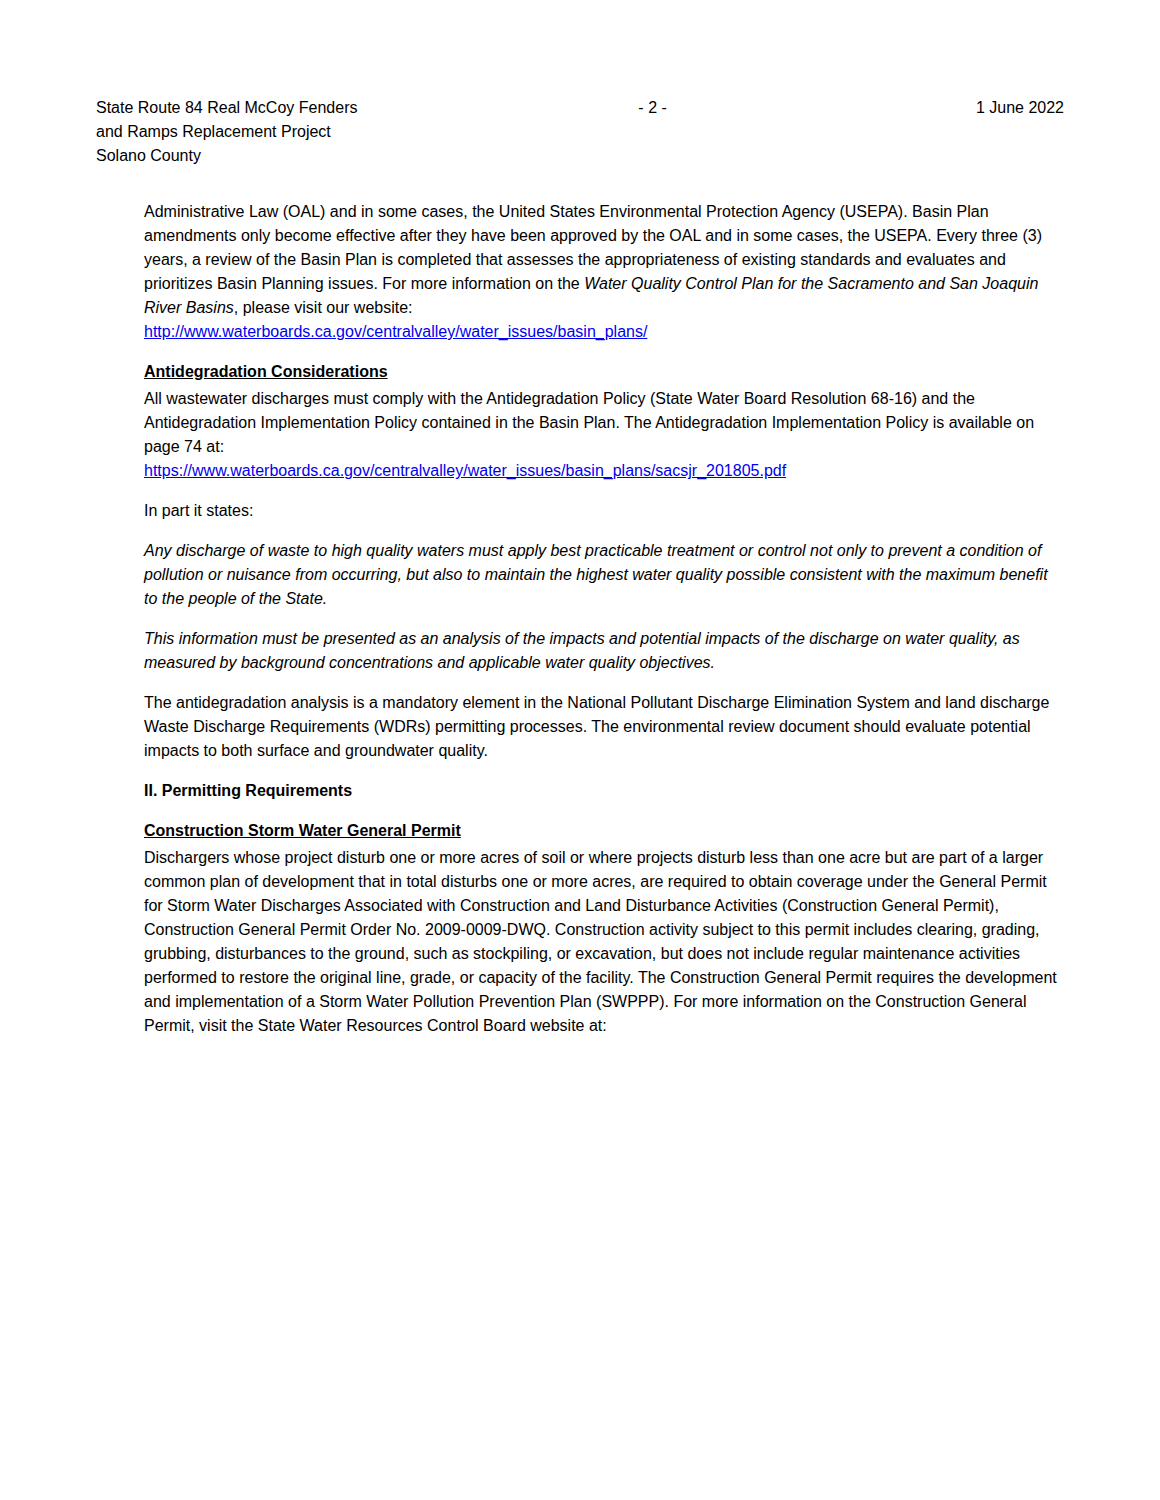State Route 84 Real McCoy Fenders
and Ramps Replacement Project
Solano County
- 2 -
1 June 2022
Administrative Law (OAL) and in some cases, the United States Environmental Protection Agency (USEPA). Basin Plan amendments only become effective after they have been approved by the OAL and in some cases, the USEPA. Every three (3) years, a review of the Basin Plan is completed that assesses the appropriateness of existing standards and evaluates and prioritizes Basin Planning issues. For more information on the Water Quality Control Plan for the Sacramento and San Joaquin River Basins, please visit our website:
http://www.waterboards.ca.gov/centralvalley/water_issues/basin_plans/
Antidegradation Considerations
All wastewater discharges must comply with the Antidegradation Policy (State Water Board Resolution 68-16) and the Antidegradation Implementation Policy contained in the Basin Plan. The Antidegradation Implementation Policy is available on page 74 at:
https://www.waterboards.ca.gov/centralvalley/water_issues/basin_plans/sacsjr_201805.pdf
In part it states:
Any discharge of waste to high quality waters must apply best practicable treatment or control not only to prevent a condition of pollution or nuisance from occurring, but also to maintain the highest water quality possible consistent with the maximum benefit to the people of the State.
This information must be presented as an analysis of the impacts and potential impacts of the discharge on water quality, as measured by background concentrations and applicable water quality objectives.
The antidegradation analysis is a mandatory element in the National Pollutant Discharge Elimination System and land discharge Waste Discharge Requirements (WDRs) permitting processes. The environmental review document should evaluate potential impacts to both surface and groundwater quality.
II. Permitting Requirements
Construction Storm Water General Permit
Dischargers whose project disturb one or more acres of soil or where projects disturb less than one acre but are part of a larger common plan of development that in total disturbs one or more acres, are required to obtain coverage under the General Permit for Storm Water Discharges Associated with Construction and Land Disturbance Activities (Construction General Permit), Construction General Permit Order No. 2009-0009-DWQ. Construction activity subject to this permit includes clearing, grading, grubbing, disturbances to the ground, such as stockpiling, or excavation, but does not include regular maintenance activities performed to restore the original line, grade, or capacity of the facility. The Construction General Permit requires the development and implementation of a Storm Water Pollution Prevention Plan (SWPPP). For more information on the Construction General Permit, visit the State Water Resources Control Board website at: